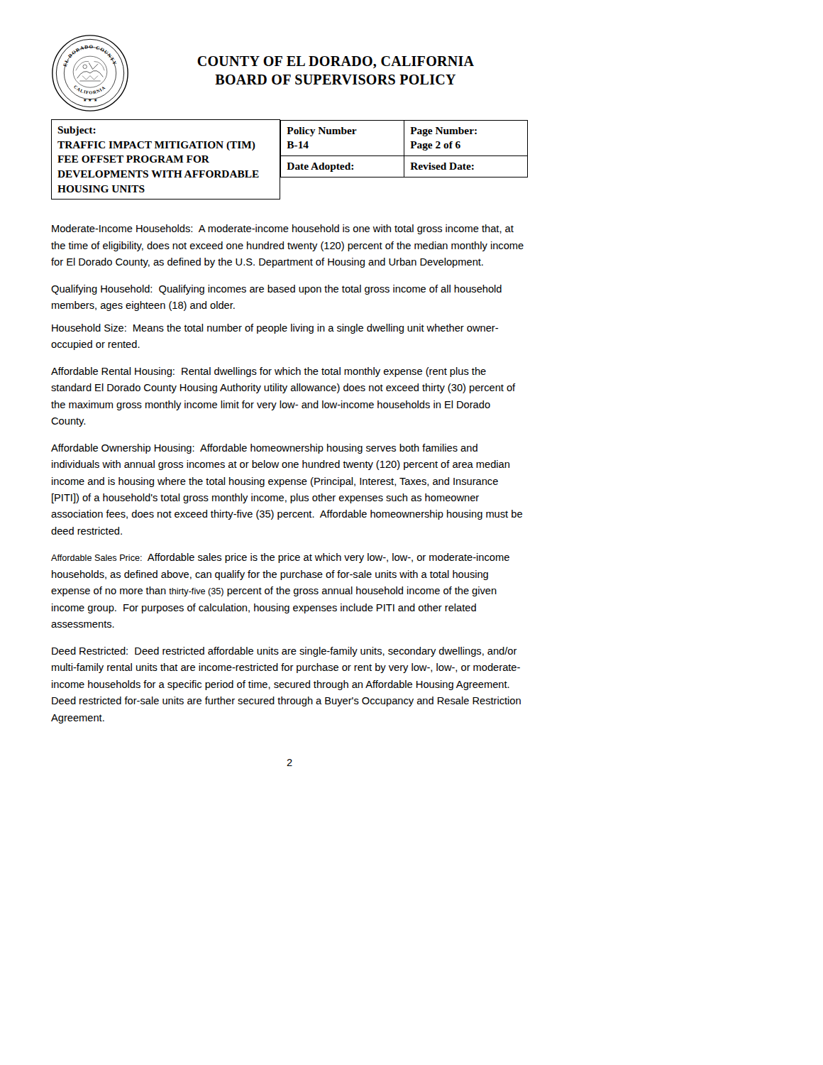EL DORADO COUNTY CALIFORNIA ★ ★ ★
COUNTY OF EL DORADO, CALIFORNIA
BOARD OF SUPERVISORS POLICY
| Subject: TRAFFIC IMPACT MITIGATION (TIM) FEE OFFSET PROGRAM FOR DEVELOPMENTS WITH AFFORDABLE HOUSING UNITS | / Policy Number B-14 / Page Number: Page 2 of 6 / / Date Adopted: / Revised Date: / |
Moderate-Income Households: A moderate-income household is one with total gross income that, at the time of eligibility, does not exceed one hundred twenty (120) percent of the median monthly income for El Dorado County, as defined by the U.S. Department of Housing and Urban Development.
Qualifying Household: Qualifying incomes are based upon the total gross income of all household members, ages eighteen (18) and older.
Household Size: Means the total number of people living in a single dwelling unit whether owner-occupied or rented.
Affordable Rental Housing: Rental dwellings for which the total monthly expense (rent plus the standard El Dorado County Housing Authority utility allowance) does not exceed thirty (30) percent of the maximum gross monthly income limit for very low- and low-income households in El Dorado County.
Affordable Ownership Housing: Affordable homeownership housing serves both families and individuals with annual gross incomes at or below one hundred twenty (120) percent of area median income and is housing where the total housing expense (Principal, Interest, Taxes, and Insurance [PITI]) of a household's total gross monthly income, plus other expenses such as homeowner association fees, does not exceed thirty-five (35) percent. Affordable homeownership housing must be deed restricted.
Affordable Sales Price: Affordable sales price is the price at which very low-, low-, or moderate-income households, as defined above, can qualify for the purchase of for-sale units with a total housing expense of no more than thirty-five (35) percent of the gross annual household income of the given income group. For purposes of calculation, housing expenses include PITI and other related assessments.
Deed Restricted: Deed restricted affordable units are single-family units, secondary dwellings, and/or multi-family rental units that are income-restricted for purchase or rent by very low-, low-, or moderate-income households for a specific period of time, secured through an Affordable Housing Agreement. Deed restricted for-sale units are further secured through a Buyer's Occupancy and Resale Restriction Agreement.
2